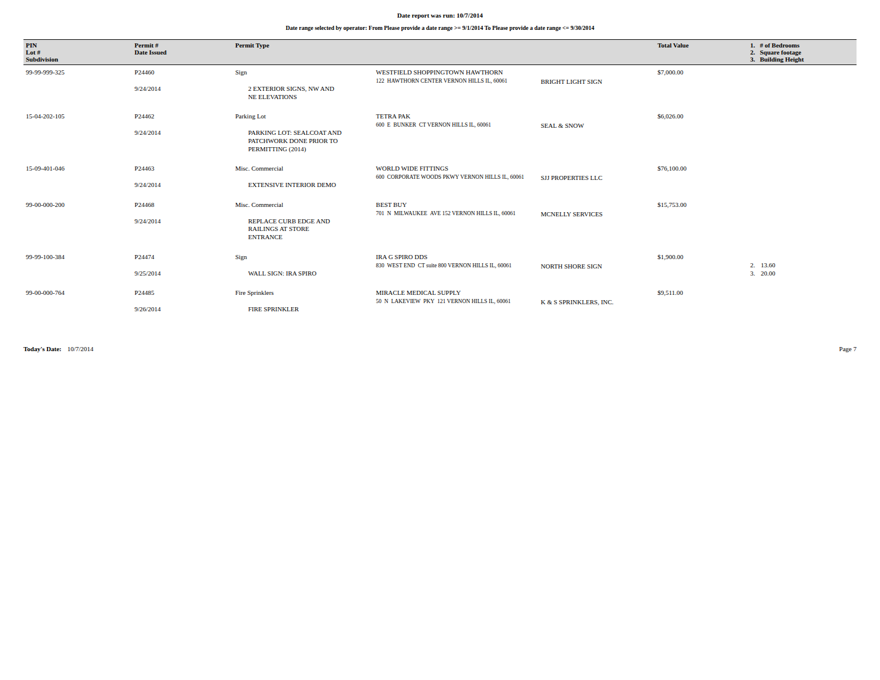Date report was run: 10/7/2014
Date range selected by operator: From Please provide a date range >= 9/1/2014 To Please provide a date range <= 9/30/2014
| PIN Lot # Subdivision | Permit # Date Issued | Permit Type | | | Total Value | 1. # of Bedrooms 2. Square footage 3. Building Height |
| --- | --- | --- | --- | --- | --- | --- |
| 99-99-999-325 | P24460 9/24/2014 | Sign 2 EXTERIOR SIGNS, NW AND NE ELEVATIONS | WESTFIELD SHOPPINGTOWN HAWTHORN 122 HAWTHORN CENTER VERNON HILLS IL, 60061 | BRIGHT LIGHT SIGN | $7,000.00 | |
| 15-04-202-105 | P24462 9/24/2014 | Parking Lot PARKING LOT: SEALCOAT AND PATCHWORK DONE PRIOR TO PERMITTING (2014) | TETRA PAK 600 E BUNKER CT VERNON HILLS IL, 60061 | SEAL & SNOW | $6,026.00 | |
| 15-09-401-046 | P24463 9/24/2014 | Misc. Commercial EXTENSIVE INTERIOR DEMO | WORLD WIDE FITTINGS 600 CORPORATE WOODS PKWY VERNON HILLS IL, 60061 | SJJ PROPERTIES LLC | $76,100.00 | |
| 99-00-000-200 | P24468 9/24/2014 | Misc. Commercial REPLACE CURB EDGE AND RAILINGS AT STORE ENTRANCE | BEST BUY 701 N MILWAUKEE AVE 152 VERNON HILLS IL, 60061 | MCNELLY SERVICES | $15,753.00 | |
| 99-99-100-384 | P24474 9/25/2014 | Sign WALL SIGN: IRA SPIRO | IRA G SPIRO DDS 830 WEST END CT suite 800 VERNON HILLS IL, 60061 | NORTH SHORE SIGN | $1,900.00 | 2. 13.60 3. 20.00 |
| 99-00-000-764 | P24485 9/26/2014 | Fire Sprinklers FIRE SPRINKLER | MIRACLE MEDICAL SUPPLY 50 N LAKEVIEW PKY 121 VERNON HILLS IL, 60061 | K & S SPRINKLERS, INC. | $9,511.00 | |
Today's Date:10/7/2014
Page 7